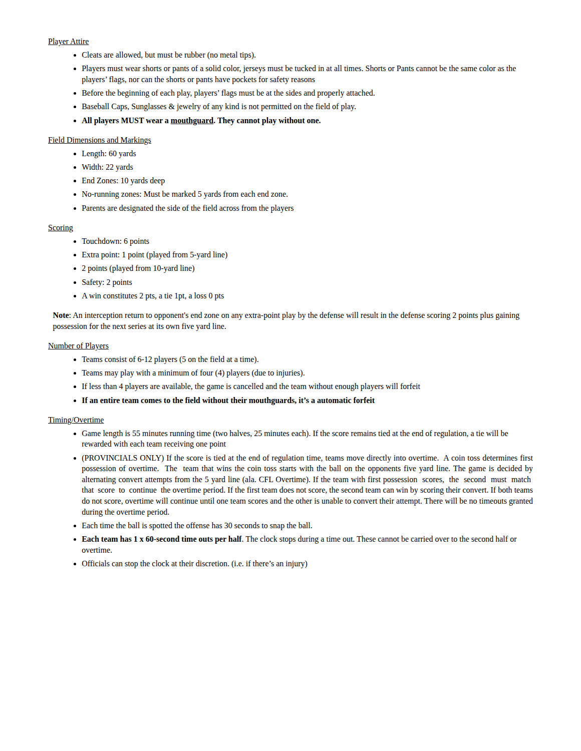Player Attire
Cleats are allowed, but must be rubber (no metal tips).
Players must wear shorts or pants of a solid color, jerseys must be tucked in at all times. Shorts or Pants cannot be the same color as the players’ flags, nor can the shorts or pants have pockets for safety reasons
Before the beginning of each play, players’ flags must be at the sides and properly attached.
Baseball Caps, Sunglasses & jewelry of any kind is not permitted on the field of play.
All players MUST wear a mouthguard. They cannot play without one.
Field Dimensions and Markings
Length: 60 yards
Width: 22 yards
End Zones: 10 yards deep
No-running zones: Must be marked 5 yards from each end zone.
Parents are designated the side of the field across from the players
Scoring
Touchdown: 6 points
Extra point: 1 point (played from 5-yard line)
2 points (played from 10-yard line)
Safety: 2 points
A win constitutes 2 pts, a tie 1pt, a loss 0 pts
Note: An interception return to opponent's end zone on any extra-point play by the defense will result in the defense scoring 2 points plus gaining possession for the next series at its own five yard line.
Number of Players
Teams consist of 6-12 players (5 on the field at a time).
Teams may play with a minimum of four (4) players (due to injuries).
If less than 4 players are available, the game is cancelled and the team without enough players will forfeit
If an entire team comes to the field without their mouthguards, it’s a automatic forfeit
Timing/Overtime
Game length is 55 minutes running time (two halves, 25 minutes each). If the score remains tied at the end of regulation, a tie will be rewarded with each team receiving one point
(PROVINCIALS ONLY) If the score is tied at the end of regulation time, teams move directly into overtime. A coin toss determines first possession of overtime. The team that wins the coin toss starts with the ball on the opponents five yard line. The game is decided by alternating convert attempts from the 5 yard line (ala. CFL Overtime). If the team with first possession scores, the second must match that score to continue the overtime period. If the first team does not score, the second team can win by scoring their convert. If both teams do not score, overtime will continue until one team scores and the other is unable to convert their attempt. There will be no timeouts granted during the overtime period.
Each time the ball is spotted the offense has 30 seconds to snap the ball.
Each team has 1 x 60-second time outs per half. The clock stops during a time out. These cannot be carried over to the second half or overtime.
Officials can stop the clock at their discretion. (i.e. if there’s an injury)